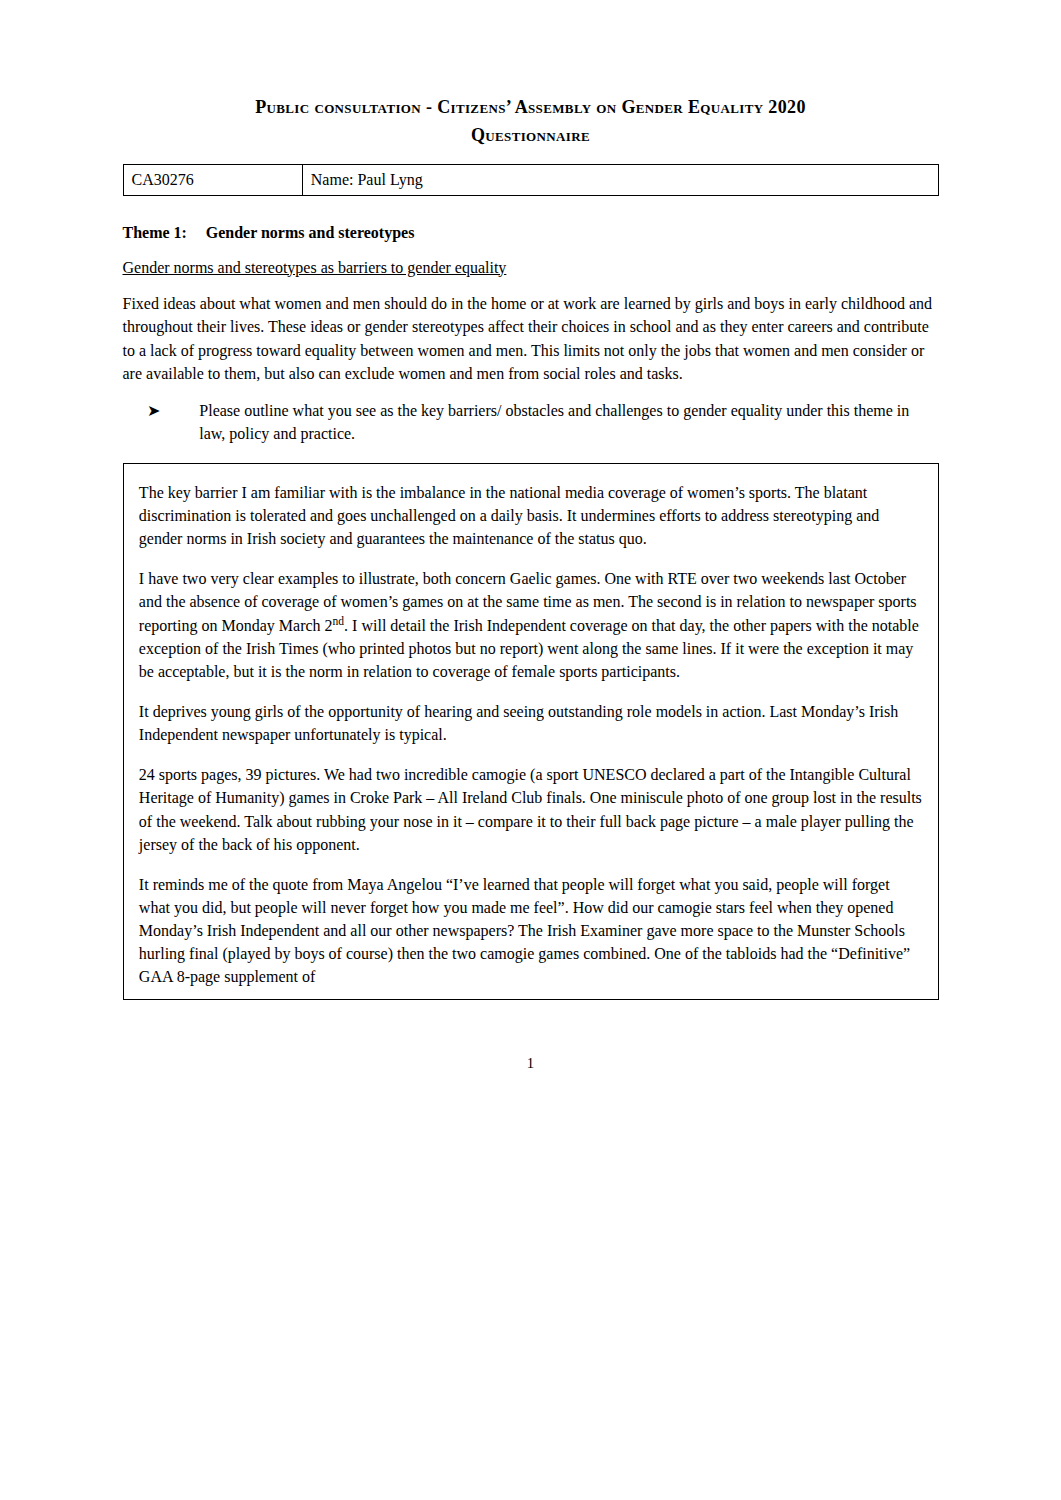Public consultation - Citizens’ Assembly on Gender Equality 2020
Questionnaire
| CA30276 | Name: Paul Lyng |
Theme 1: Gender norms and stereotypes
Gender norms and stereotypes as barriers to gender equality
Fixed ideas about what women and men should do in the home or at work are learned by girls and boys in early childhood and throughout their lives. These ideas or gender stereotypes affect their choices in school and as they enter careers and contribute to a lack of progress toward equality between women and men. This limits not only the jobs that women and men consider or are available to them, but also can exclude women and men from social roles and tasks.
➤
Please outline what you see as the key barriers/ obstacles and challenges to gender equality under this theme in law, policy and practice.
The key barrier I am familiar with is the imbalance in the national media coverage of women’s sports. The blatant discrimination is tolerated and goes unchallenged on a daily basis. It undermines efforts to address stereotyping and gender norms in Irish society and guarantees the maintenance of the status quo.
I have two very clear examples to illustrate, both concern Gaelic games. One with RTE over two weekends last October and the absence of coverage of women’s games on at the same time as men. The second is in relation to newspaper sports reporting on Monday March 2nd. I will detail the Irish Independent coverage on that day, the other papers with the notable exception of the Irish Times (who printed photos but no report) went along the same lines. If it were the exception it may be acceptable, but it is the norm in relation to coverage of female sports participants.
It deprives young girls of the opportunity of hearing and seeing outstanding role models in action. Last Monday’s Irish Independent newspaper unfortunately is typical.
24 sports pages, 39 pictures. We had two incredible camogie (a sport UNESCO declared a part of the Intangible Cultural Heritage of Humanity) games in Croke Park – All Ireland Club finals. One miniscule photo of one group lost in the results of the weekend. Talk about rubbing your nose in it – compare it to their full back page picture – a male player pulling the jersey of the back of his opponent.
It reminds me of the quote from Maya Angelou “I’ve learned that people will forget what you said, people will forget what you did, but people will never forget how you made me feel”. How did our camogie stars feel when they opened Monday’s Irish Independent and all our other newspapers? The Irish Examiner gave more space to the Munster Schools hurling final (played by boys of course) then the two camogie games combined. One of the tabloids had the “Definitive” GAA 8-page supplement of
1